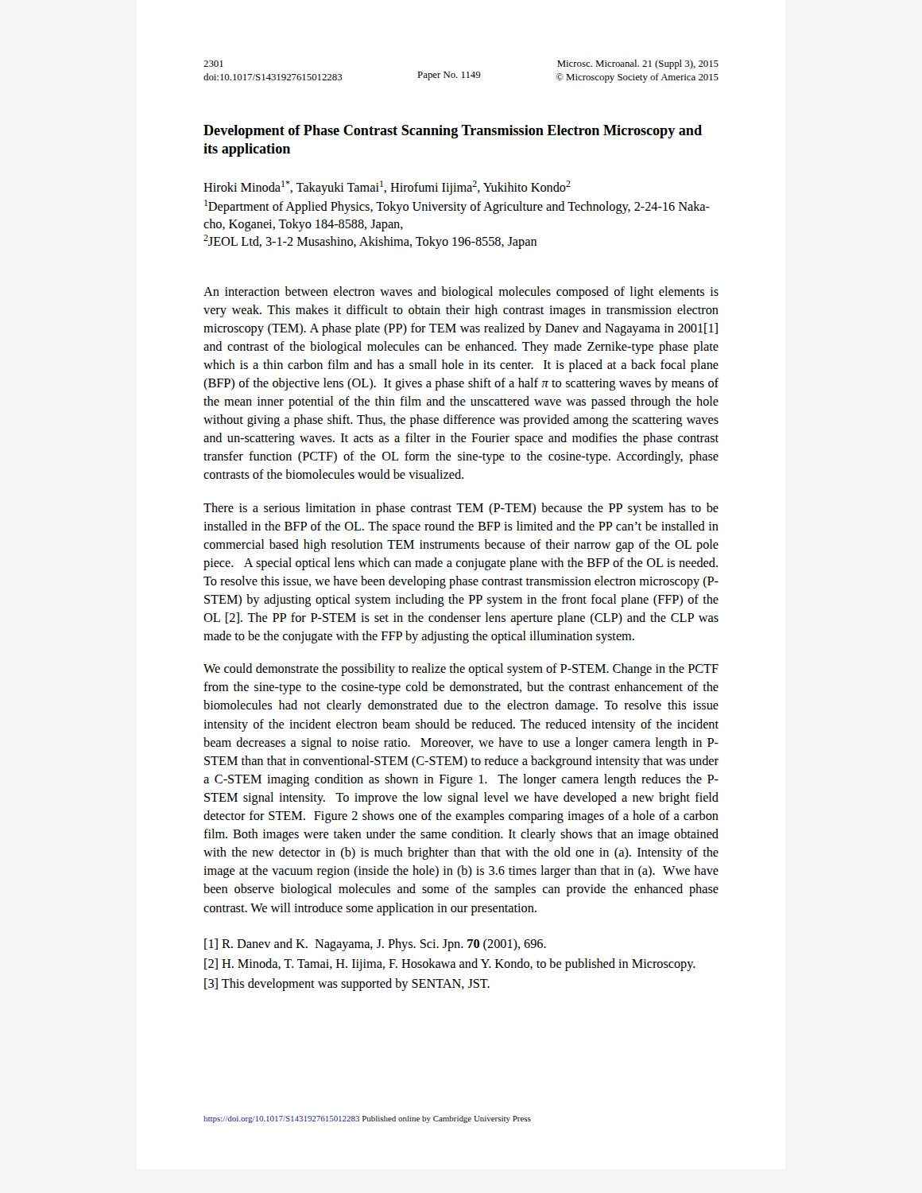2301
doi:10.1017/S1431927615012283
Paper No. 1149
Microsc. Microanal. 21 (Suppl 3), 2015
© Microscopy Society of America 2015
Development of Phase Contrast Scanning Transmission Electron Microscopy and its application
Hiroki Minoda1*, Takayuki Tamai1, Hirofumi Iijima2, Yukihito Kondo2
1Department of Applied Physics, Tokyo University of Agriculture and Technology, 2-24-16 Naka-cho, Koganei, Tokyo 184-8588, Japan,
2JEOL Ltd, 3-1-2 Musashino, Akishima, Tokyo 196-8558, Japan
An interaction between electron waves and biological molecules composed of light elements is very weak. This makes it difficult to obtain their high contrast images in transmission electron microscopy (TEM). A phase plate (PP) for TEM was realized by Danev and Nagayama in 2001[1] and contrast of the biological molecules can be enhanced. They made Zernike-type phase plate which is a thin carbon film and has a small hole in its center. It is placed at a back focal plane (BFP) of the objective lens (OL). It gives a phase shift of a half π to scattering waves by means of the mean inner potential of the thin film and the unscattered wave was passed through the hole without giving a phase shift. Thus, the phase difference was provided among the scattering waves and un-scattering waves. It acts as a filter in the Fourier space and modifies the phase contrast transfer function (PCTF) of the OL form the sine-type to the cosine-type. Accordingly, phase contrasts of the biomolecules would be visualized.
There is a serious limitation in phase contrast TEM (P-TEM) because the PP system has to be installed in the BFP of the OL. The space round the BFP is limited and the PP can’t be installed in commercial based high resolution TEM instruments because of their narrow gap of the OL pole piece. A special optical lens which can made a conjugate plane with the BFP of the OL is needed. To resolve this issue, we have been developing phase contrast transmission electron microscopy (P-STEM) by adjusting optical system including the PP system in the front focal plane (FFP) of the OL [2]. The PP for P-STEM is set in the condenser lens aperture plane (CLP) and the CLP was made to be the conjugate with the FFP by adjusting the optical illumination system.
We could demonstrate the possibility to realize the optical system of P-STEM. Change in the PCTF from the sine-type to the cosine-type cold be demonstrated, but the contrast enhancement of the biomolecules had not clearly demonstrated due to the electron damage. To resolve this issue intensity of the incident electron beam should be reduced. The reduced intensity of the incident beam decreases a signal to noise ratio. Moreover, we have to use a longer camera length in P-STEM than that in conventional-STEM (C-STEM) to reduce a background intensity that was under a C-STEM imaging condition as shown in Figure 1. The longer camera length reduces the P-STEM signal intensity. To improve the low signal level we have developed a new bright field detector for STEM. Figure 2 shows one of the examples comparing images of a hole of a carbon film. Both images were taken under the same condition. It clearly shows that an image obtained with the new detector in (b) is much brighter than that with the old one in (a). Intensity of the image at the vacuum region (inside the hole) in (b) is 3.6 times larger than that in (a). Wwe have been observe biological molecules and some of the samples can provide the enhanced phase contrast. We will introduce some application in our presentation.
[1] R. Danev and K. Nagayama, J. Phys. Sci. Jpn. 70 (2001), 696.
[2] H. Minoda, T. Tamai, H. Iijima, F. Hosokawa and Y. Kondo, to be published in Microscopy.
[3] This development was supported by SENTAN, JST.
https://doi.org/10.1017/S1431927615012283 Published online by Cambridge University Press